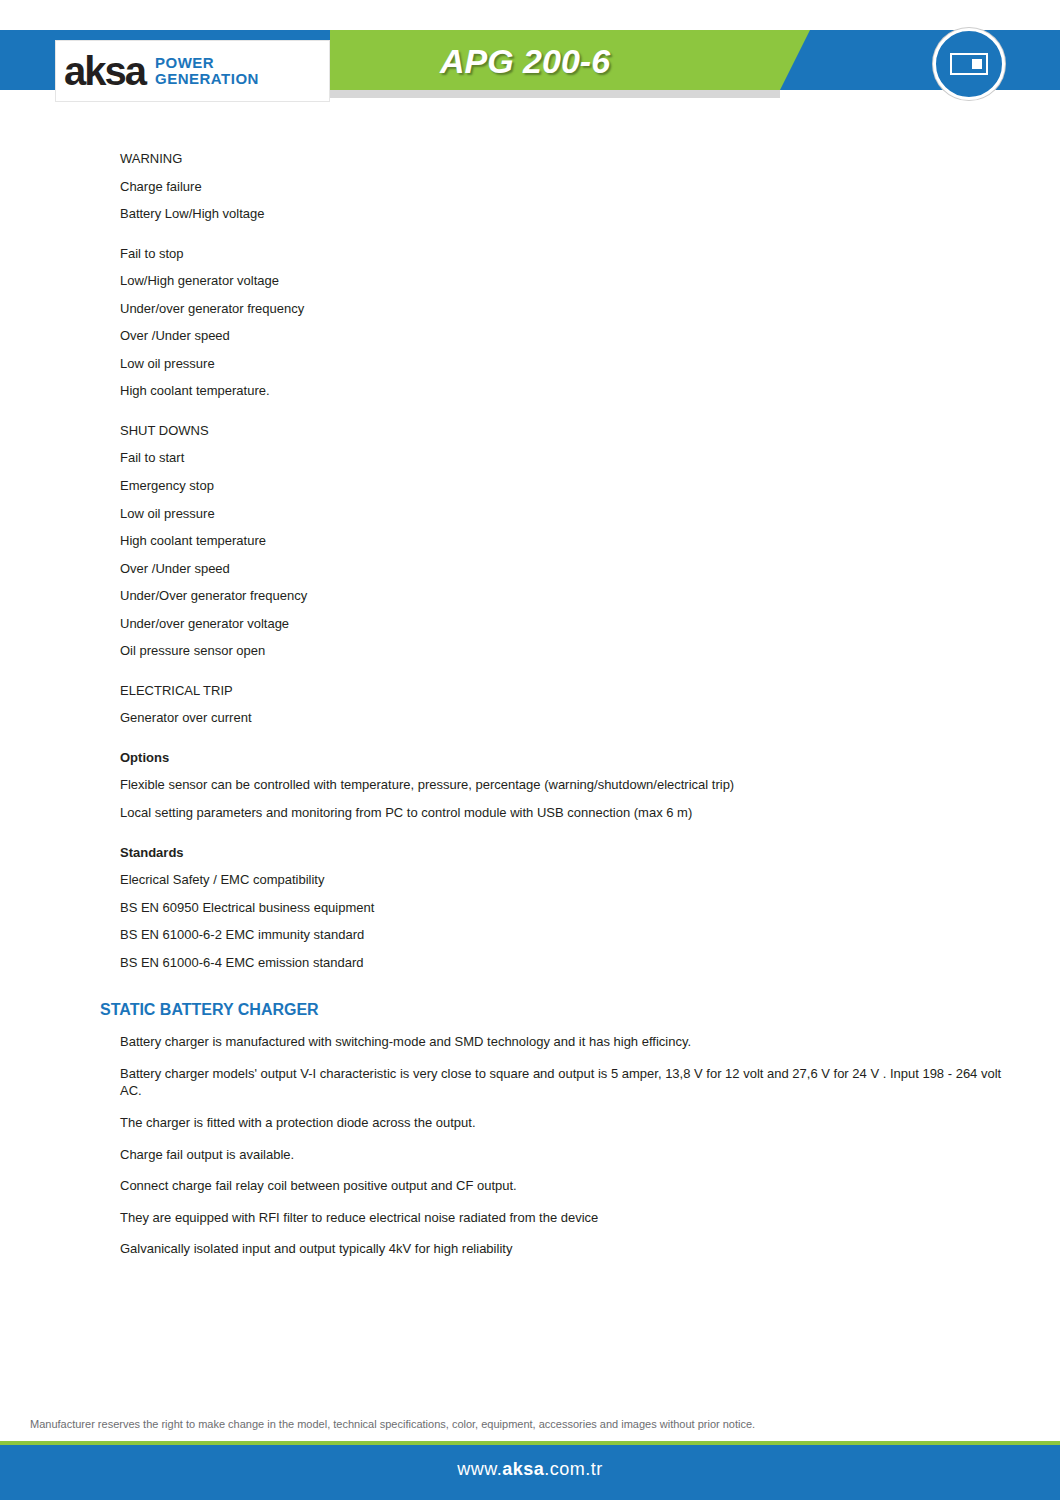aksa
POWER GENERATION
APG 200-6
WARNING
Charge failure
Battery Low/High voltage
Fail to stop
Low/High generator voltage
Under/over generator frequency
Over /Under speed
Low oil pressure
High coolant temperature.
SHUT DOWNS
Fail to start
Emergency stop
Low oil pressure
High coolant temperature
Over /Under speed
Under/Over generator frequency
Under/over generator voltage
Oil pressure sensor open
ELECTRICAL TRIP
Generator over current
Options
Flexible sensor can be controlled with temperature, pressure, percentage (warning/shutdown/electrical trip)
Local setting parameters and monitoring from PC to control module with USB connection (max 6 m)
Standards
Elecrical Safety / EMC compatibility
BS EN 60950 Electrical business equipment
BS EN 61000-6-2 EMC immunity standard
BS EN 61000-6-4 EMC emission standard
STATIC BATTERY CHARGER
Battery charger is manufactured with switching-mode and SMD technology and it has high efficincy.
Battery charger models' output V-I characteristic is very close to square and output is 5 amper, 13,8 V for 12 volt and 27,6 V for 24 V . Input 198 - 264 volt AC.
The charger is fitted with a protection diode across the output.
Charge fail output is available.
Connect charge fail relay coil between positive output and CF output.
They are equipped with RFI filter to reduce electrical noise radiated from the device
Galvanically isolated input and output typically 4kV for high reliability
Manufacturer reserves the right to make change in the model, technical specifications, color, equipment, accessories and images without prior notice.
www.aksa.com.tr